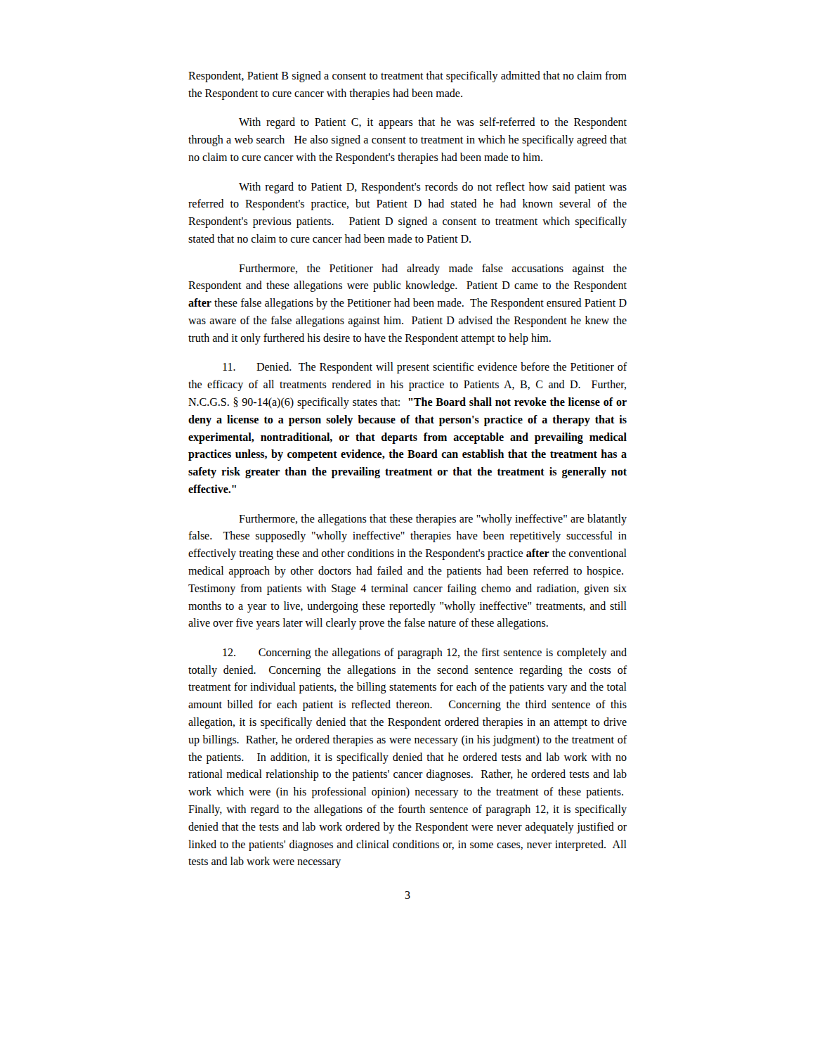Respondent, Patient B signed a consent to treatment that specifically admitted that no claim from the Respondent to cure cancer with therapies had been made.
With regard to Patient C, it appears that he was self-referred to the Respondent through a web search He also signed a consent to treatment in which he specifically agreed that no claim to cure cancer with the Respondent's therapies had been made to him.
With regard to Patient D, Respondent's records do not reflect how said patient was referred to Respondent's practice, but Patient D had stated he had known several of the Respondent's previous patients. Patient D signed a consent to treatment which specifically stated that no claim to cure cancer had been made to Patient D.
Furthermore, the Petitioner had already made false accusations against the Respondent and these allegations were public knowledge. Patient D came to the Respondent after these false allegations by the Petitioner had been made. The Respondent ensured Patient D was aware of the false allegations against him. Patient D advised the Respondent he knew the truth and it only furthered his desire to have the Respondent attempt to help him.
11. Denied. The Respondent will present scientific evidence before the Petitioner of the efficacy of all treatments rendered in his practice to Patients A, B, C and D. Further, N.C.G.S. § 90-14(a)(6) specifically states that: "The Board shall not revoke the license of or deny a license to a person solely because of that person's practice of a therapy that is experimental, nontraditional, or that departs from acceptable and prevailing medical practices unless, by competent evidence, the Board can establish that the treatment has a safety risk greater than the prevailing treatment or that the treatment is generally not effective."
Furthermore, the allegations that these therapies are "wholly ineffective" are blatantly false. These supposedly "wholly ineffective" therapies have been repetitively successful in effectively treating these and other conditions in the Respondent's practice after the conventional medical approach by other doctors had failed and the patients had been referred to hospice. Testimony from patients with Stage 4 terminal cancer failing chemo and radiation, given six months to a year to live, undergoing these reportedly "wholly ineffective" treatments, and still alive over five years later will clearly prove the false nature of these allegations.
12. Concerning the allegations of paragraph 12, the first sentence is completely and totally denied. Concerning the allegations in the second sentence regarding the costs of treatment for individual patients, the billing statements for each of the patients vary and the total amount billed for each patient is reflected thereon. Concerning the third sentence of this allegation, it is specifically denied that the Respondent ordered therapies in an attempt to drive up billings. Rather, he ordered therapies as were necessary (in his judgment) to the treatment of the patients. In addition, it is specifically denied that he ordered tests and lab work with no rational medical relationship to the patients' cancer diagnoses. Rather, he ordered tests and lab work which were (in his professional opinion) necessary to the treatment of these patients. Finally, with regard to the allegations of the fourth sentence of paragraph 12, it is specifically denied that the tests and lab work ordered by the Respondent were never adequately justified or linked to the patients' diagnoses and clinical conditions or, in some cases, never interpreted. All tests and lab work were necessary
3